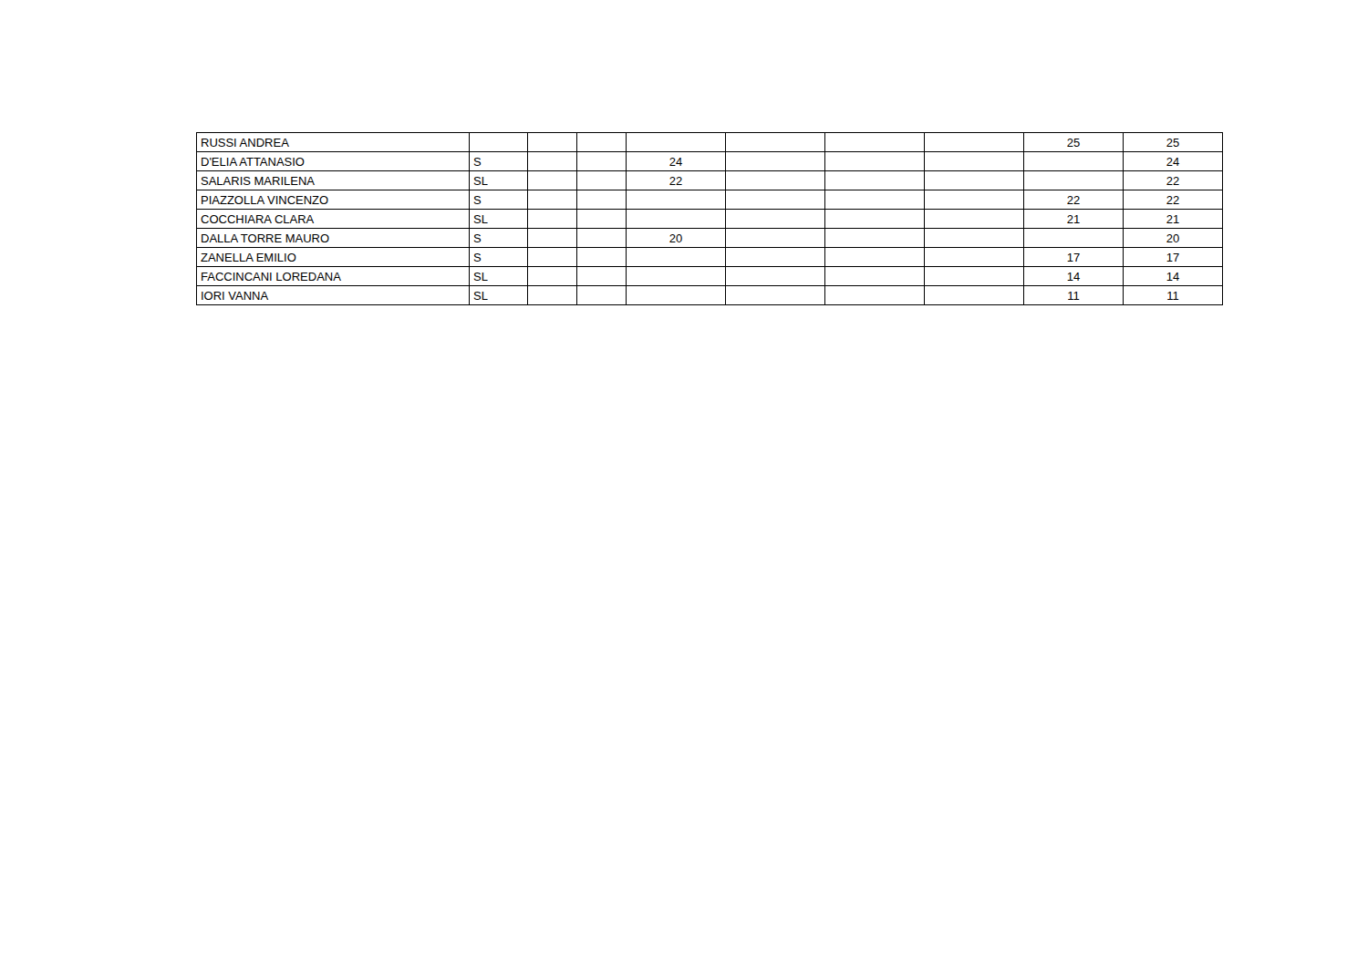| RUSSI ANDREA | | | | | | | | 25 | 25 |
| D'ELIA ATTANASIO | S | | | 24 | | | | | 24 |
| SALARIS MARILENA | SL | | | 22 | | | | | 22 |
| PIAZZOLLA VINCENZO | S | | | | | | | 22 | 22 |
| COCCHIARA CLARA | SL | | | | | | | 21 | 21 |
| DALLA TORRE MAURO | S | | | 20 | | | | | 20 |
| ZANELLA EMILIO | S | | | | | | | 17 | 17 |
| FACCINCANI LOREDANA | SL | | | | | | | 14 | 14 |
| IORI VANNA | SL | | | | | | | 11 | 11 |